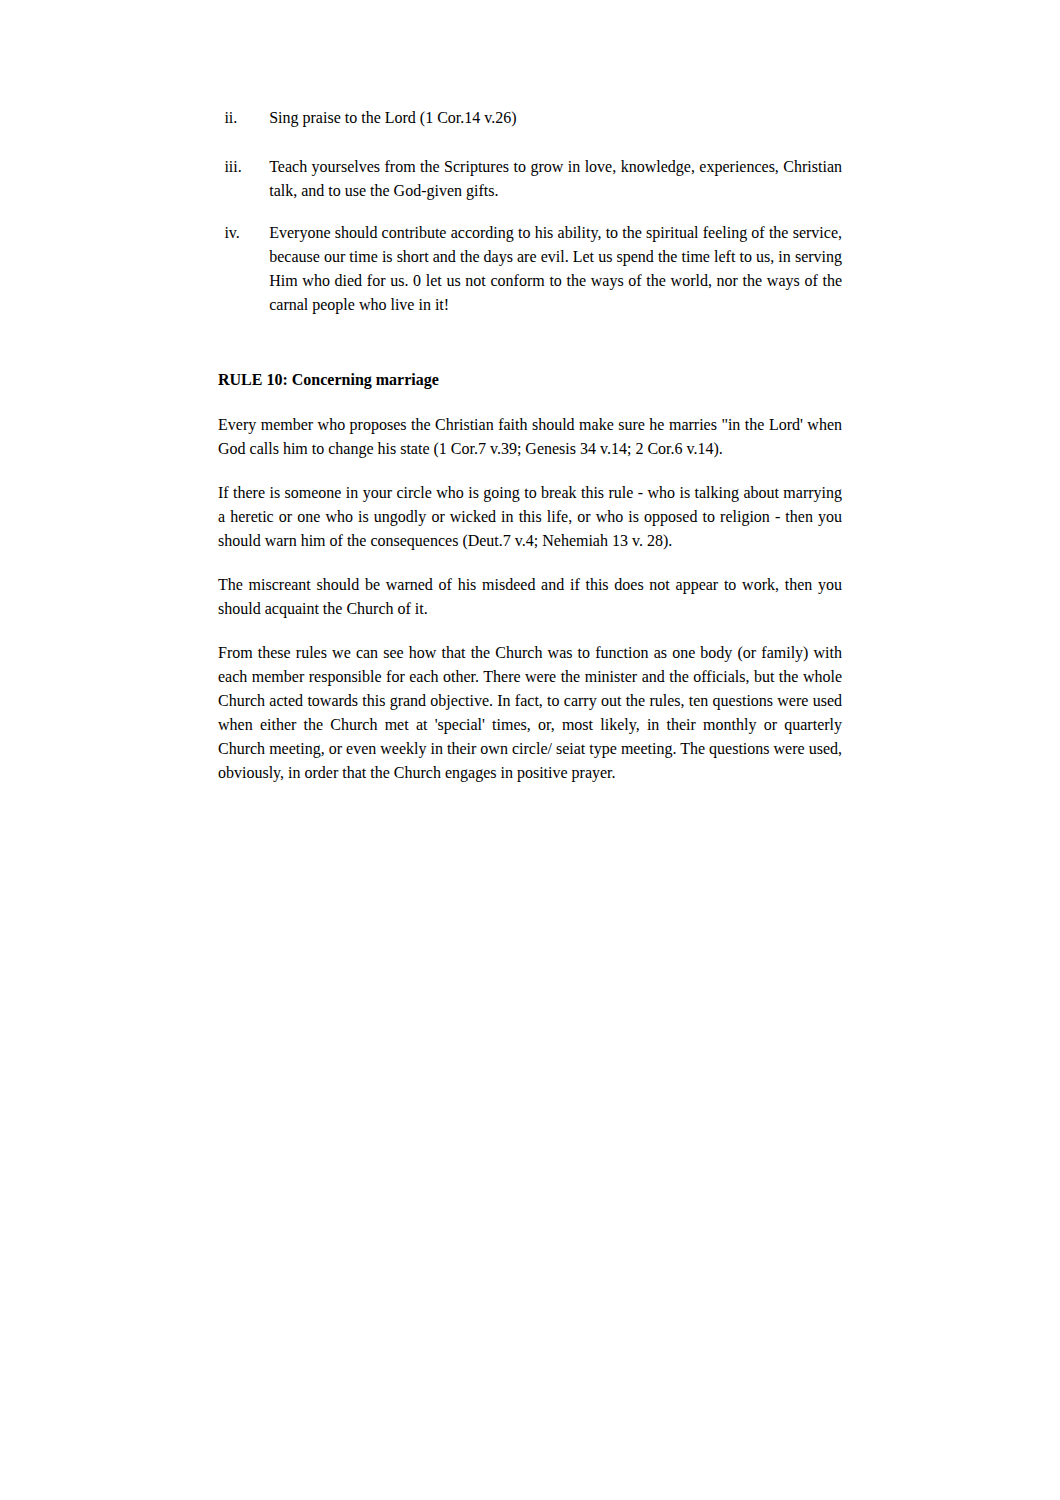ii. Sing praise to the Lord (1 Cor.14 v.26)
iii. Teach yourselves from the Scriptures to grow in love, knowledge, experiences, Christian talk, and to use the God-given gifts.
iv. Everyone should contribute according to his ability, to the spiritual feeling of the service, because our time is short and the days are evil. Let us spend the time left to us, in serving Him who died for us. 0 let us not conform to the ways of the world, nor the ways of the carnal people who live in it!
RULE 10: Concerning marriage
Every member who proposes the Christian faith should make sure he marries "in the Lord' when God calls him to change his state (1 Cor.7 v.39; Genesis 34 v.14; 2 Cor.6 v.14).
If there is someone in your circle who is going to break this rule - who is talking about marrying a heretic or one who is ungodly or wicked in this life, or who is opposed to religion - then you should warn him of the consequences (Deut.7 v.4; Nehemiah 13 v. 28).
The miscreant should be warned of his misdeed and if this does not appear to work, then you should acquaint the Church of it.
From these rules we can see how that the Church was to function as one body (or family) with each member responsible for each other. There were the minister and the officials, but the whole Church acted towards this grand objective. In fact, to carry out the rules, ten questions were used when either the Church met at 'special' times, or, most likely, in their monthly or quarterly Church meeting, or even weekly in their own circle/ seiat type meeting. The questions were used, obviously, in order that the Church engages in positive prayer.